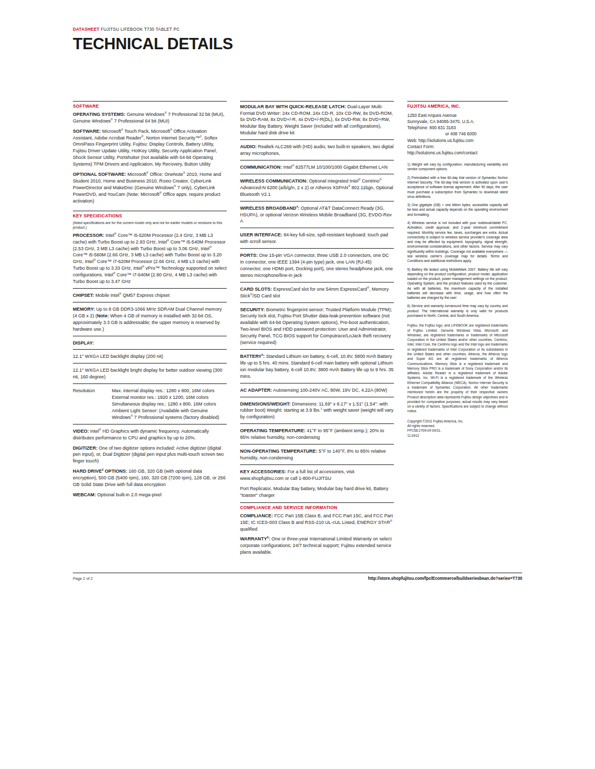DATASHEET FUJITSU LIFEBOOK T730 TABLET PC
Technical Details
SOFTWARE
OPERATING SYSTEMS: Genuine Windows® 7 Professional 32 bit (MUI), Genuine Windows® 7 Professional 64 bit (MUI)
SOFTWARE: Microsoft® Touch Pack, Microsoft® Office Activation Assistant, Adobe Acrobat Reader®, Norton Internet Security™2, Softex OmniPass Fingerprint Utility, Fujitsu: Display Controls, Battery Utility, Fujitsu Driver Update Utility, HotKey Utility, Security Application Panel, Shock Sensor Utility, Portshutter (not available with 64-bit Operating Systems) TPM Drivers and Application, My Recovery, Button Utility
OPTIONAL SOFTWARE: Microsoft® Office: OneNote® 2010, Home and Student 2010, Home and Business 2010, Roxio Creator, CyberLink PowerDirector and MakeDisc (Genuine Windows® 7 only), CyberLink PowerDVD, and YouCam (Note: Microsoft® Office apps. require product activation)
KEY SPECIFICATIONS
(listed specifications are for the current model only and not for earlier models or revisions to this product.)
PROCESSOR: Intel® Core™ i5-520M Processor (2.4 GHz, 3 MB L3 cache) with Turbo Boost up to 2.93 GHz, Intel® Core™ i5-540M Processor (2.53 GHz, 3 MB L3 cache) with Turbo Boost up to 3.06 GHz, Intel® Core™ i5-560M (2.66 GHz, 3 MB L3 cache) with Turbo Boost up to 3.20 GHz, Intel® Core™ i7-620M Processor (2.66 GHz, 4 MB L3 cache) with Turbo Boost up to 3.33 GHz, Intel® vPro™ Technology supported on select configurations. Intel® Core™ i7-640M (2.80 GHz, 4 MB L3 cache) with Turbo Boost up to 3.47 GHz
CHIPSET: Mobile Intel® QM57 Express chipset
MEMORY: Up to 8 GB DDR3-1066 MHz SDRAM Dual Channel memory (4 GB x 2) (Note: When 4 GB of memory is installed with 32-bit OS, approximately 3.3 GB is addressable; the upper memory is reserved by hardware use.)
DISPLAY:
12.1" WXGA LED backlight display (200 nit)
12.1" WXGA LED backlight bright display for better outdoor viewing (300 nit, 160 degree)
Resolution
Max. internal display res.: 1280 x 800, 16M colors
External monitor res.: 1920 x 1200, 16M colors
Simultaneous display res.: 1280 x 800, 16M colors
Ambient Light Sensor: (Available with Genuine Windows® 7 Professional systems (factory disabled)
VIDEO: Intel® HD Graphics with dynamic frequency. Automatically distributes performance to CPU and graphics by up to 20%.
DIGITIZER: One of two digitizer options included: Active digitizer (digital pen input), or, Dual Digitizer (digital pen input plus multi-touch screen two finger touch)
HARD DRIVE3 OPTIONS: 160 GB, 320 GB (with optional data encryption), 500 GB (5400 rpm), 160, 320 GB (7200 rpm), 128 GB, or 256 GB Solid State Drive with full data encryption
WEBCAM: Optional built-in 2.0 mega-pixel
MODULAR BAY WITH QUICK-RELEASE LATCH: Dual-Layer Multi-Format DVD Writer: 24x CD-ROM, 24x CD-R, 10x CD-RW, 8x DVD-ROM, 5x DVD-RAM, 8x DVD+/-R, 4x DVD+/-R(DL), 6x DVD-RW, 8x DVD+RW, Modular Bay Battery, Weight Saver (included with all configurations), Modular hard disk drive kit
AUDIO: Realtek ALC269 with (HD) audio, two built-in speakers, two digital array microphones,
COMMUNICATION: Intel® 82577LM 10/100/1000 Gigabit Ethernet LAN
WIRELESS COMMUNICATION: Optional integrated Intel® Centrino® Advanced-N 6200 (a/b/g/n, 2 x 2) or Atheros XSPAN® 802.11bgn, Optional Bluetooth V2.1
WIRELESS BROADBAND4: Optional AT&T DataConnect Ready (3G, HSUPA), or optional Verizon Wireless Mobile Broadband (3G, EVDO-Rev A
USER INTERFACE: 84-key full-size, spill-resistant keyboard; touch pad with scroll sensor.
PORTS: One 15-pin VGA connector, three USB 2.0 connectors, one DC In connector, one IEEE 1394 (4-pin type) jack, one LAN (RJ-45) connector, one HDMI port, Docking port), one stereo headphone jack, one stereo microphone/line-in jack
CARD SLOTS: ExpressCard slot for one 54mm ExpressCard®, Memory Stick®/SD Card slot
SECURITY: Biometric fingerprint sensor; Trusted Platform Module (TPM); Security lock slot, Fujitsu Port Shutter data-leak-prevention software (not available with 64-bit Operating System options), Pre-boot authentication, Two-level BIOS and HDD password protection: User and Administrator, Security Panel, TCG BIOS support for Computrace/LoJack theft recovery (service required)
BATTERY5: Standard Lithium ion battery, 6-cell, 10.8V, 5800 mAh Battery life up to 5 hrs. 40 mins. Standard 6-cell main battery with optional Lithium ion modular bay battery, 6-cell 10.8V, 3800 mAh Battery life up to 9 hrs. 35 mins.
AC ADAPTER: Autosensing 100-240V AC, 80W, 19V DC, 4.22A (80W)
DIMENSIONS/WEIGHT: Dimensions: 11.69" x 9.17" x 1.51" (1.54": with rubber boot) Weight: starting at 3.9 lbs.1 with weight saver (weight will vary by configuration)
OPERATING TEMPERATURE: 41°F to 95°F (ambient temp.); 20% to 85% relative humidity, non-condensing
NON-OPERATING TEMPERATURE: 5°F to 140°F, 8% to 85% relative humidity, non-condensing
KEY ACCESSORIES: For a full list of accessories, visit www.shopfujitsu.com or call 1-800-FUJITSU
Port Replicator, Modular Bay battery, Modular bay hard drive kit, Battery "toaster" charger
COMPLIANCE AND SERVICE INFORMATION
COMPLIANCE: FCC Part 15B Class B, and FCC Part 15C, and FCC Part 15E; IC ICES-003 Class B and RSS-210 UL-cUL Listed, ENERGY STAR® qualified
WARRANTY6: One or three-year International Limited Warranty on select corporate configurations; 24/7 technical support; Fujitsu extended service plans available.
FUJITSU AMERICA, INC.
1250 East Arques Avenue
Sunnyvale, CA 94085-3470, U.S.A.
Telephone: 800 831 3183
or 408 746 6000
Web: http://solutions.us.fujitsu.com
Contact Form:
http://solutions.us.fujitsu.com/contact
1) Weight will vary by configuration, manufacturing variability and vendor component options.
2) Preinstalled with a free 60-day trial version of Symantec Norton Internet Security. The 60-day trial version is activated upon user's acceptance of software license agreement. After 90 days, the user must purchase a subscription from Symantec to download latest virus definitions.
3) One gigabyte (GB) = one billion bytes; accessible capacity will be less and actual capacity depends on the operating environment and formatting.
4) Wireless service is not included with your notebook/tablet PC. Activation, credit approval, and 2-year minimum commitment required. Monthly service fee, taxes, surcharges are extra. Actual connectivity is subject to wireless service provider's coverage area and may be affected by equipment, topography, signal strength, environmental considerations, and other factors. Service may vary significantly within buildings. Coverage not available everywhere — see wireless carrier's coverage map for details. Terms and Conditions and additional restrictions apply.
5) Battery life tested using MobileMark 2007. Battery life will vary depending on the product configuration, product model, application loaded on the product, power management settings on the product, Operating System, and the product features used by the customer. As with all batteries, the maximum capacity of the installed batteries will decrease with time, usage, and how often the batteries are charged by the user
6) Service and warranty turnaround time may vary by country and product. The International warranty is only valid for products purchased in North, Central, and South America.
Fujitsu, the Fujitsu logo, and LIFEBOOK are registered trademarks of Fujitsu Limited. Genuine Windows Vista, Microsoft, and Windows, are registered trademarks or trademarks of Microsoft Corporation in the United States and/or other countries. Centrino, Intel, Intel Core, the Centrino logo and the Intel logo are trademarks or registered trademarks of Intel Corporation or its subsidiaries in the United States and other countries. Atheros, the Atheros logo and Super AG are all registered trademarks of Atheros Communications. Memory Stick is a registered trademark and Memory Stick PRO is a trademark of Sony Corporation and/or its affiliates. Adobe Reader is a registered trademark of Adobe Systems, Inc. Wi-Fi is a registered trademark of the Wireless Ethernet Compatibility Alliance (WECA). Norton Internet Security is a trademark of Symantec Corporation. All other trademarks mentioned herein are the property of their respective owners Product description data represents Fujitsu design objectives and is provided for comparative purposes; actual results may vary based on a variety of factors. Specifications are subject to change without notice.
Copyright ©2011 Fujitsu America, Inc.
All rights reserved.
FPC58-2709-09 04/11.
11.0412
Page 2 of 2
http://store.shopfujitsu.com/fpc/Ecommerce/buildseriesbean.do?series=T730